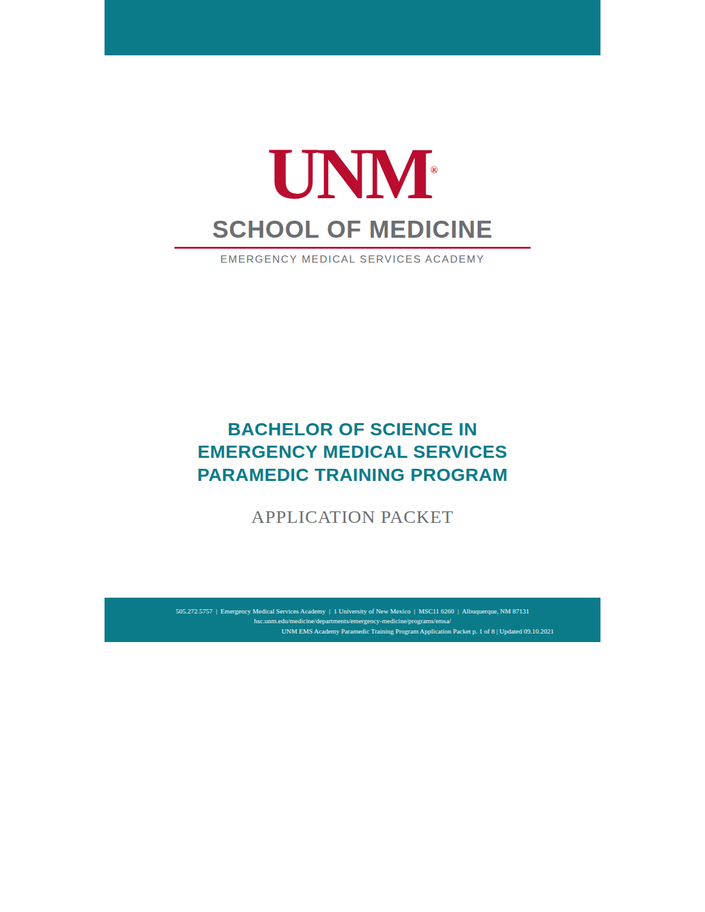UNM®
SCHOOL OF MEDICINE
EMERGENCY MEDICAL SERVICES ACADEMY
BACHELOR OF SCIENCE IN
EMERGENCY MEDICAL SERVICES
PARAMEDIC TRAINING PROGRAM
APPLICATION PACKET
505.272.5757 | Emergency Medical Services Academy | 1 University of New Mexico | MSC11 6260 | Albuquerque, NM 87131 hsc.unm.edu/medicine/departments/emergency-medicine/programs/emsa/ UNM EMS Academy Paramedic Training Program Application Packet p. 1 of 8 | Updated 09.10.2021